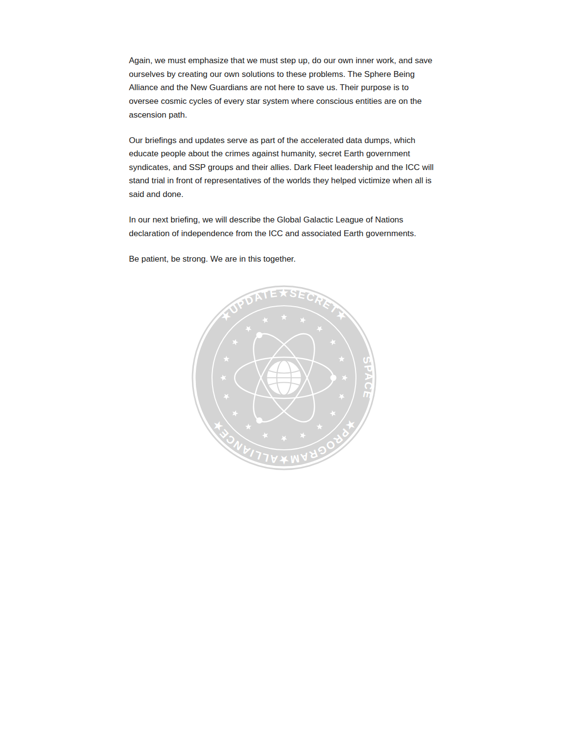Again, we must emphasize that we must step up, do our own inner work, and save ourselves by creating our own solutions to these problems. The Sphere Being Alliance and the New Guardians are not here to save us. Their purpose is to oversee cosmic cycles of every star system where conscious entities are on the ascension path.
Our briefings and updates serve as part of the accelerated data dumps, which educate people about the crimes against humanity, secret Earth government syndicates, and SSP groups and their allies. Dark Fleet leadership and the ICC will stand trial in front of representatives of the worlds they helped victimize when all is said and done.
In our next briefing, we will describe the Global Galactic League of Nations declaration of independence from the ICC and associated Earth governments.
Be patient, be strong. We are in this together.
★UPDATE★SECRET★ ★PROGRAM★ALLIANCE★ SPACE